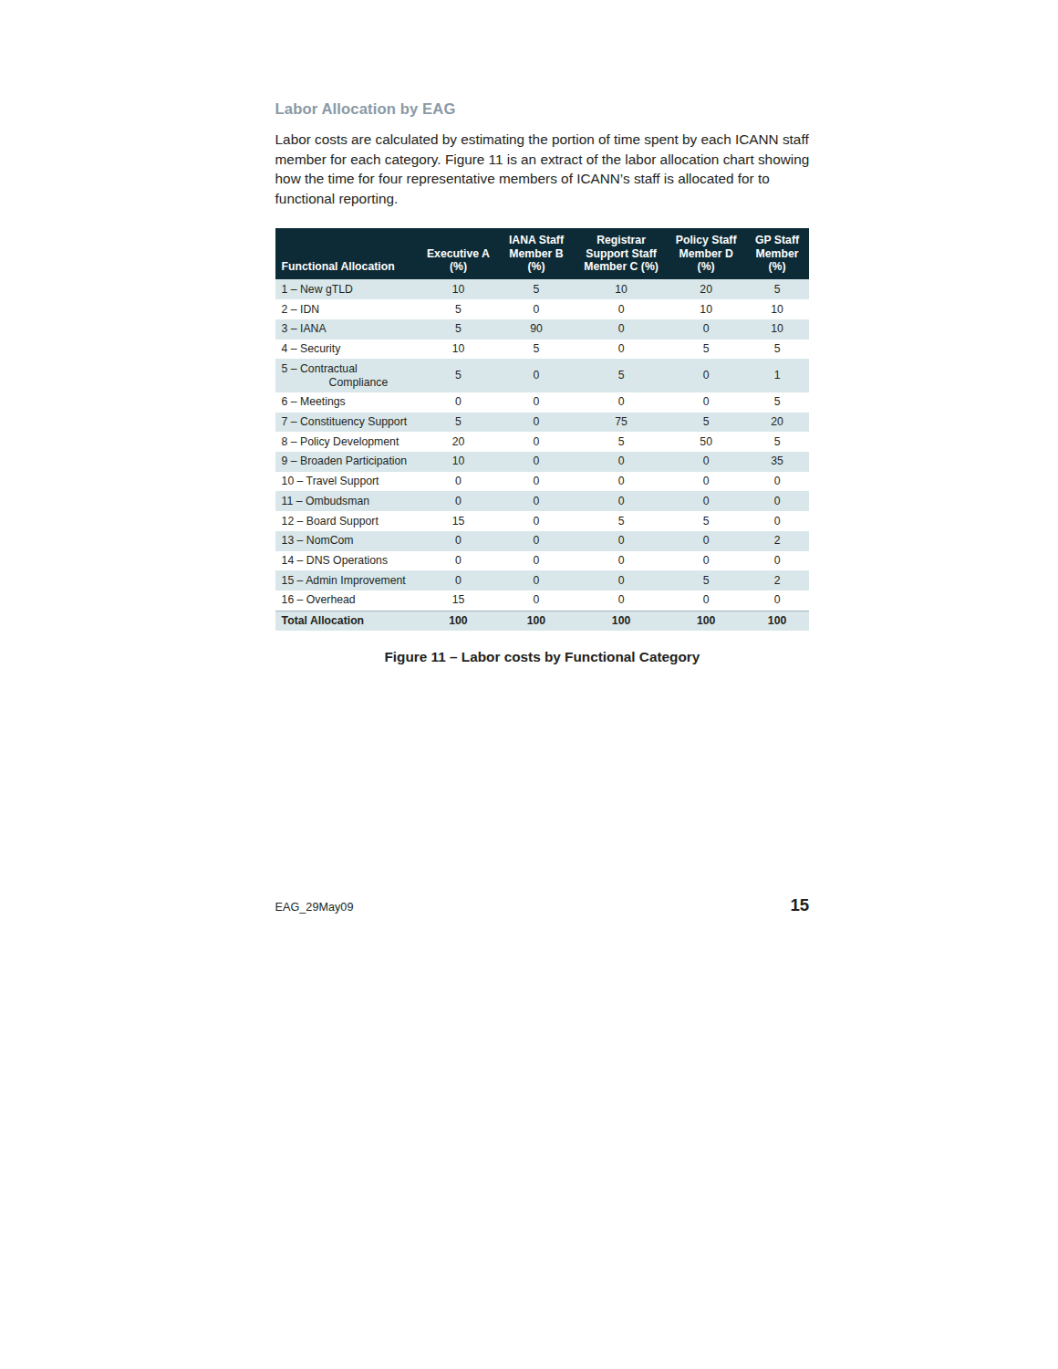Labor Allocation by EAG
Labor costs are calculated by estimating the portion of time spent by each ICANN staff member for each category. Figure 11 is an extract of the labor allocation chart showing how the time for four representative members of ICANN’s staff is allocated for to functional reporting.
| Functional Allocation | Executive A (%) | IANA Staff Member B (%) | Registrar Support Staff Member C (%) | Policy Staff Member D (%) | GP Staff Member (%) |
| --- | --- | --- | --- | --- | --- |
| 1 – New gTLD | 10 | 5 | 10 | 20 | 5 |
| 2 – IDN | 5 | 0 | 0 | 10 | 10 |
| 3 – IANA | 5 | 90 | 0 | 0 | 10 |
| 4 – Security | 10 | 5 | 0 | 5 | 5 |
| 5 – Contractual Compliance | 5 | 0 | 5 | 0 | 1 |
| 6 – Meetings | 0 | 0 | 0 | 0 | 5 |
| 7 – Constituency Support | 5 | 0 | 75 | 5 | 20 |
| 8 – Policy Development | 20 | 0 | 5 | 50 | 5 |
| 9 – Broaden Participation | 10 | 0 | 0 | 0 | 35 |
| 10 – Travel Support | 0 | 0 | 0 | 0 | 0 |
| 11 – Ombudsman | 0 | 0 | 0 | 0 | 0 |
| 12 – Board Support | 15 | 0 | 5 | 5 | 0 |
| 13 – NomCom | 0 | 0 | 0 | 0 | 2 |
| 14 – DNS Operations | 0 | 0 | 0 | 0 | 0 |
| 15 – Admin Improvement | 0 | 0 | 0 | 5 | 2 |
| 16 – Overhead | 15 | 0 | 0 | 0 | 0 |
| Total Allocation | 100 | 100 | 100 | 100 | 100 |
Figure 11 – Labor costs by Functional Category
EAG_29May09 15